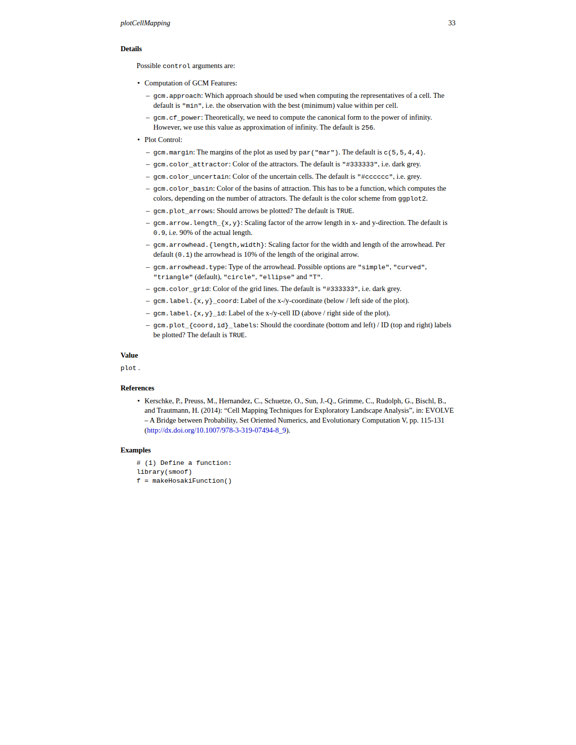plotCellMapping 33
Details
Possible control arguments are:
Computation of GCM Features:
gcm.approach: Which approach should be used when computing the representatives of a cell. The default is "min", i.e. the observation with the best (minimum) value within per cell.
gcm.cf_power: Theoretically, we need to compute the canonical form to the power of infinity. However, we use this value as approximation of infinity. The default is 256.
Plot Control:
gcm.margin: The margins of the plot as used by par("mar"). The default is c(5,5,4,4).
gcm.color_attractor: Color of the attractors. The default is "#333333", i.e. dark grey.
gcm.color_uncertain: Color of the uncertain cells. The default is "#cccccc", i.e. grey.
gcm.color_basin: Color of the basins of attraction. This has to be a function, which computes the colors, depending on the number of attractors. The default is the color scheme from ggplot2.
gcm.plot_arrows: Should arrows be plotted? The default is TRUE.
gcm.arrow.length_{x,y}: Scaling factor of the arrow length in x- and y-direction. The default is 0.9, i.e. 90% of the actual length.
gcm.arrowhead.{length,width}: Scaling factor for the width and length of the arrowhead. Per default (0.1) the arrowhead is 10% of the length of the original arrow.
gcm.arrowhead.type: Type of the arrowhead. Possible options are "simple", "curved", "triangle" (default), "circle", "ellipse" and "T".
gcm.color_grid: Color of the grid lines. The default is "#333333", i.e. dark grey.
gcm.label.{x,y}_coord: Label of the x-/y-coordinate (below / left side of the plot).
gcm.label.{x,y}_id: Label of the x-/y-cell ID (above / right side of the plot).
gcm.plot_{coord,id}_labels: Should the coordinate (bottom and left) / ID (top and right) labels be plotted? The default is TRUE.
Value
plot .
References
Kerschke, P., Preuss, M., Hernandez, C., Schuetze, O., Sun, J.-Q., Grimme, C., Rudolph, G., Bischl, B., and Trautmann, H. (2014): “Cell Mapping Techniques for Exploratory Landscape Analysis”, in: EVOLVE – A Bridge between Probability, Set Oriented Numerics, and Evolutionary Computation V, pp. 115-131 (http://dx.doi.org/10.1007/978-3-319-07494-8_9).
Examples
# (1) Define a function:
library(smoof)
f = makeHosakiFunction()